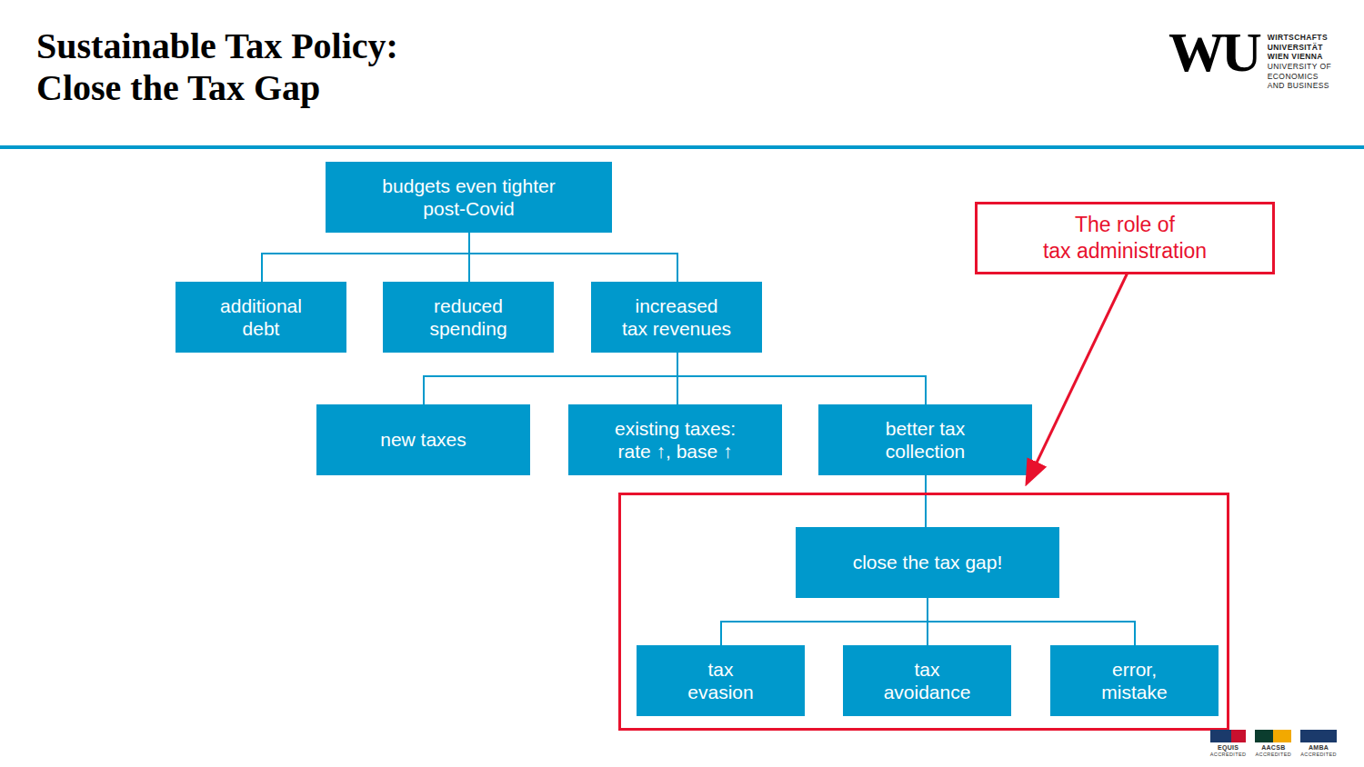Sustainable Tax Policy:
Close the Tax Gap
WU WIRTSCHAFTS
UNIVERSITÄT
WIEN VIENNA
UNIVERSITY OF
ECONOMICS
AND BUSINESS
budgets even tighter
post-Covid
additional
debt
reduced
spending
increased
tax revenues
new taxes
existing taxes:
rate ↑, base ↑
better tax
collection
close the tax gap!
tax
evasion
tax
avoidance
error,
mistake
The role of
tax administration
EQUIS
ACCREDITED
AACSB
ACCREDITED
AMBA
ACCREDITED